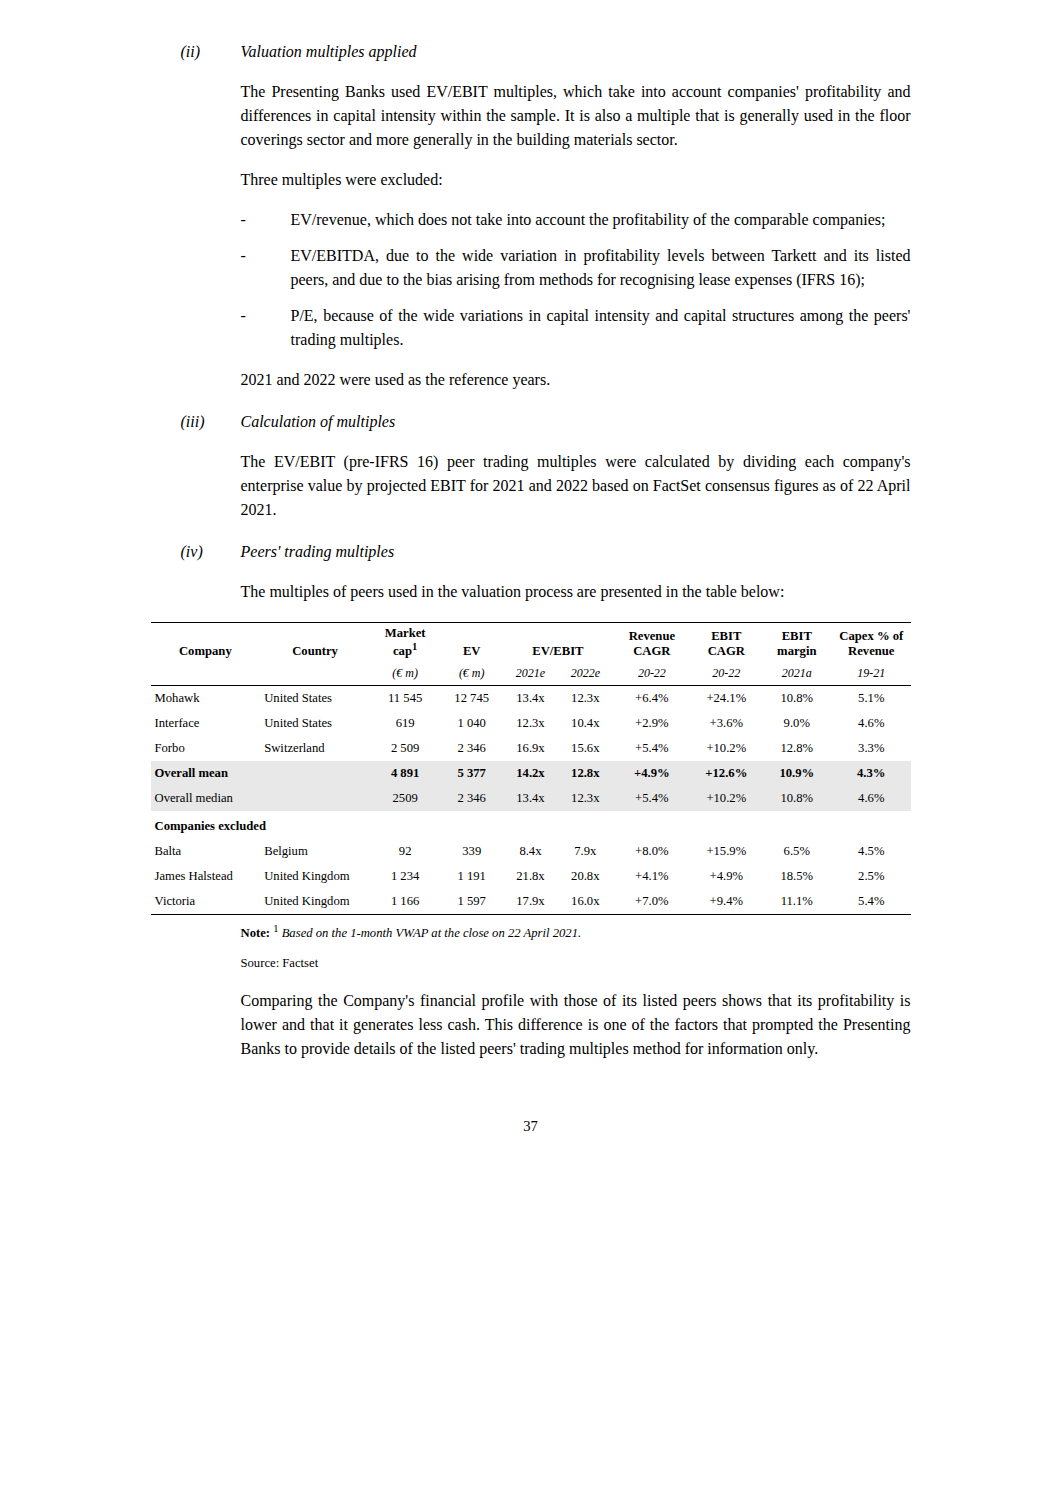(ii)
Valuation multiples applied
The Presenting Banks used EV/EBIT multiples, which take into account companies' profitability and differences in capital intensity within the sample. It is also a multiple that is generally used in the floor coverings sector and more generally in the building materials sector.
Three multiples were excluded:
-
EV/revenue, which does not take into account the profitability of the comparable companies;
-
EV/EBITDA, due to the wide variation in profitability levels between Tarkett and its listed peers, and due to the bias arising from methods for recognising lease expenses (IFRS 16);
-
P/E, because of the wide variations in capital intensity and capital structures among the peers' trading multiples.
2021 and 2022 were used as the reference years.
(iii)
Calculation of multiples
The EV/EBIT (pre-IFRS 16) peer trading multiples were calculated by dividing each company's enterprise value by projected EBIT for 2021 and 2022 based on FactSet consensus figures as of 22 April 2021.
(iv)
Peers' trading multiples
The multiples of peers used in the valuation process are presented in the table below:
| Company | Country | Market cap 1 | EV | EV/EBIT | Revenue CAGR | EBIT CAGR | EBIT margin | Capex % of Revenue |
| --- | --- | --- | --- | --- | --- | --- | --- | --- |
| | | (€ m) | (€ m) | 2021e | 2022e | 20-22 | 20-22 | 2021a | 19-21 |
| Mohawk | United States | 11 545 | 12 745 | 13.4x | 12.3x | +6.4% | +24.1% | 10.8% | 5.1% |
| Interface | United States | 619 | 1 040 | 12.3x | 10.4x | +2.9% | +3.6% | 9.0% | 4.6% |
| Forbo | Switzerland | 2 509 | 2 346 | 16.9x | 15.6x | +5.4% | +10.2% | 12.8% | 3.3% |
| Overall mean | | 4 891 | 5 377 | 14.2x | 12.8x | +4.9% | +12.6% | 10.9% | 4.3% |
| Overall median | | 2509 | 2 346 | 13.4x | 12.3x | +5.4% | +10.2% | 10.8% | 4.6% |
| Companies excluded |
| Balta | Belgium | 92 | 339 | 8.4x | 7.9x | +8.0% | +15.9% | 6.5% | 4.5% |
| James Halstead | United Kingdom | 1 234 | 1 191 | 21.8x | 20.8x | +4.1% | +4.9% | 18.5% | 2.5% |
| Victoria | United Kingdom | 1 166 | 1 597 | 17.9x | 16.0x | +7.0% | +9.4% | 11.1% | 5.4% |
Note: 1 Based on the 1-month VWAP at the close on 22 April 2021.
Source: Factset
Comparing the Company's financial profile with those of its listed peers shows that its profitability is lower and that it generates less cash. This difference is one of the factors that prompted the Presenting Banks to provide details of the listed peers' trading multiples method for information only.
37